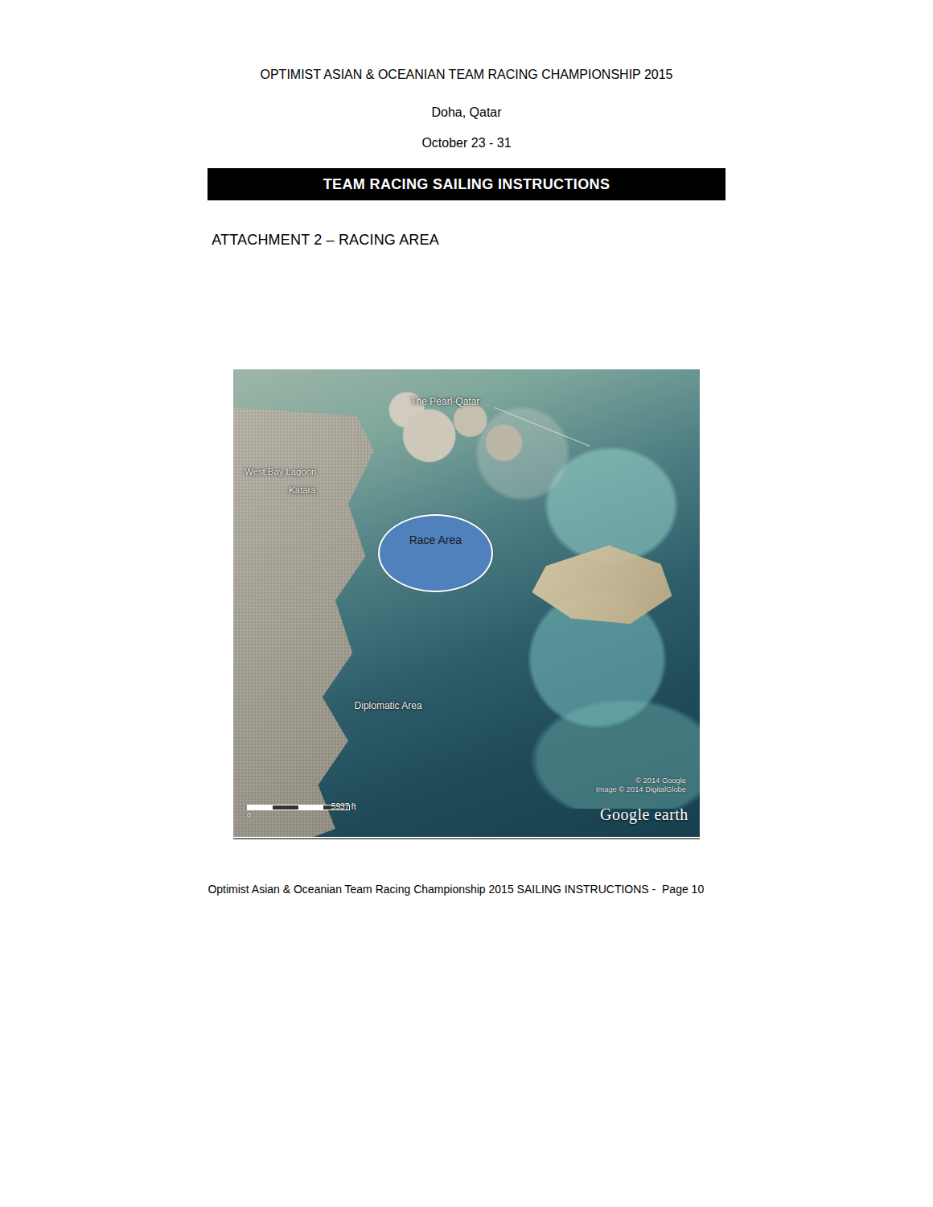OPTIMIST ASIAN & OCEANIAN TEAM RACING CHAMPIONSHIP 2015
Doha, Qatar
October 23 - 31
TEAM RACING SAILING INSTRUCTIONS
ATTACHMENT 2 – RACING AREA
Race Area
The Pearl-Qatar
West Bay Lagoon
Katara
Diplomatic Area
© 2014 Google
Image © 2014 DigitalGlobe
5937 ft
0
Google earth
Optimist Asian & Oceanian Team Racing Championship 2015 SAILING INSTRUCTIONS - Page 10